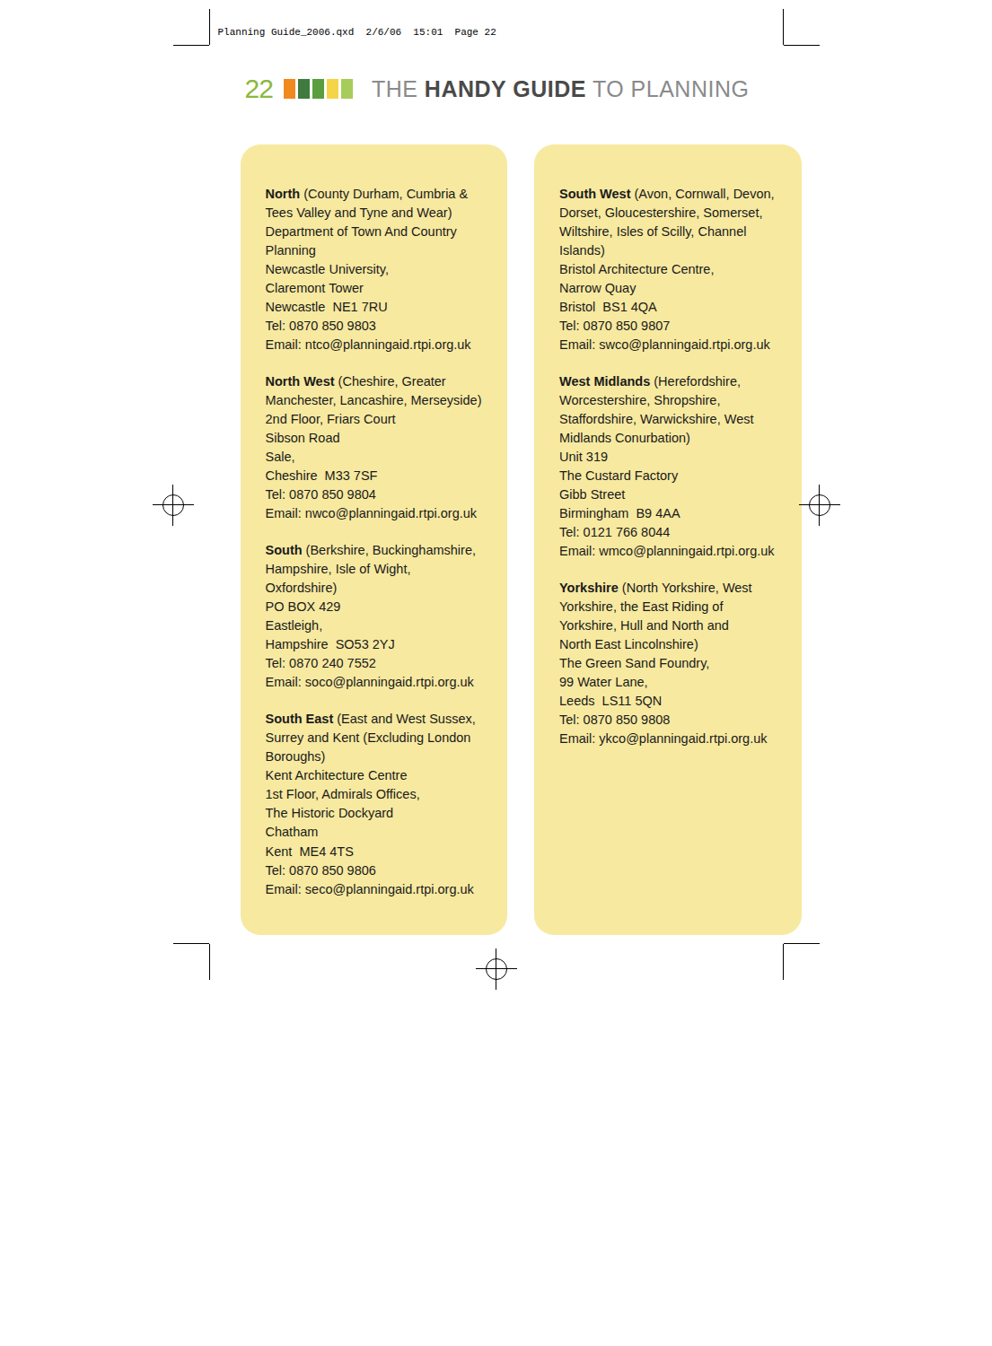Planning Guide_2006.qxd 2/6/06 15:01 Page 22
22 THE HANDY GUIDE TO PLANNING
North (County Durham, Cumbria & Tees Valley and Tyne and Wear)
Department of Town And Country Planning
Newcastle University,
Claremont Tower
Newcastle NE1 7RU
Tel: 0870 850 9803
Email: ntco@planningaid.rtpi.org.uk
North West (Cheshire, Greater Manchester, Lancashire, Merseyside)
2nd Floor, Friars Court
Sibson Road
Sale,
Cheshire M33 7SF
Tel: 0870 850 9804
Email: nwco@planningaid.rtpi.org.uk
South (Berkshire, Buckinghamshire, Hampshire, Isle of Wight, Oxfordshire)
PO BOX 429
Eastleigh,
Hampshire SO53 2YJ
Tel: 0870 240 7552
Email: soco@planningaid.rtpi.org.uk
South East (East and West Sussex, Surrey and Kent (Excluding London Boroughs)
Kent Architecture Centre
1st Floor, Admirals Offices,
The Historic Dockyard
Chatham
Kent ME4 4TS
Tel: 0870 850 9806
Email: seco@planningaid.rtpi.org.uk
South West (Avon, Cornwall, Devon, Dorset, Gloucestershire, Somerset, Wiltshire, Isles of Scilly, Channel Islands)
Bristol Architecture Centre,
Narrow Quay
Bristol BS1 4QA
Tel: 0870 850 9807
Email: swco@planningaid.rtpi.org.uk
West Midlands (Herefordshire, Worcestershire, Shropshire, Staffordshire, Warwickshire, West Midlands Conurbation)
Unit 319
The Custard Factory
Gibb Street
Birmingham B9 4AA
Tel: 0121 766 8044
Email: wmco@planningaid.rtpi.org.uk
Yorkshire (North Yorkshire, West Yorkshire, the East Riding of Yorkshire, Hull and North and
North East Lincolnshire)
The Green Sand Foundry,
99 Water Lane,
Leeds LS11 5QN
Tel: 0870 850 9808
Email: ykco@planningaid.rtpi.org.uk